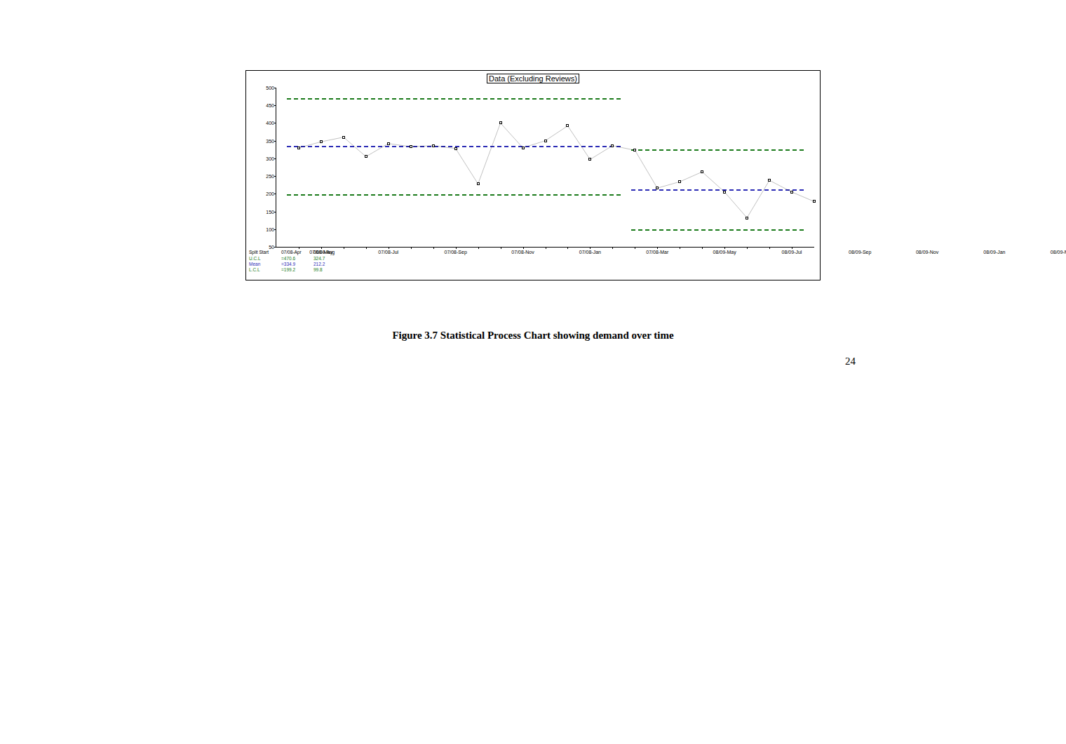Data (Excluding Reviews)
50
100
150
200
250
300
350
400
450
500
07/08-May
07/08-Jul
07/08-Sep
07/08-Nov
07/08-Jan
07/08-Mar
08/09-May
08/09-Jul
08/09-Sep
08/09-Nov
08/09-Jan
08/09-Mar
Split Start 07/08-Apr 08/09-Aug U.C.L=470.6324.7 Mean=334.9212.2 L.C.L=199.299.8
Figure 3.7 Statistical Process Chart showing demand over time
24